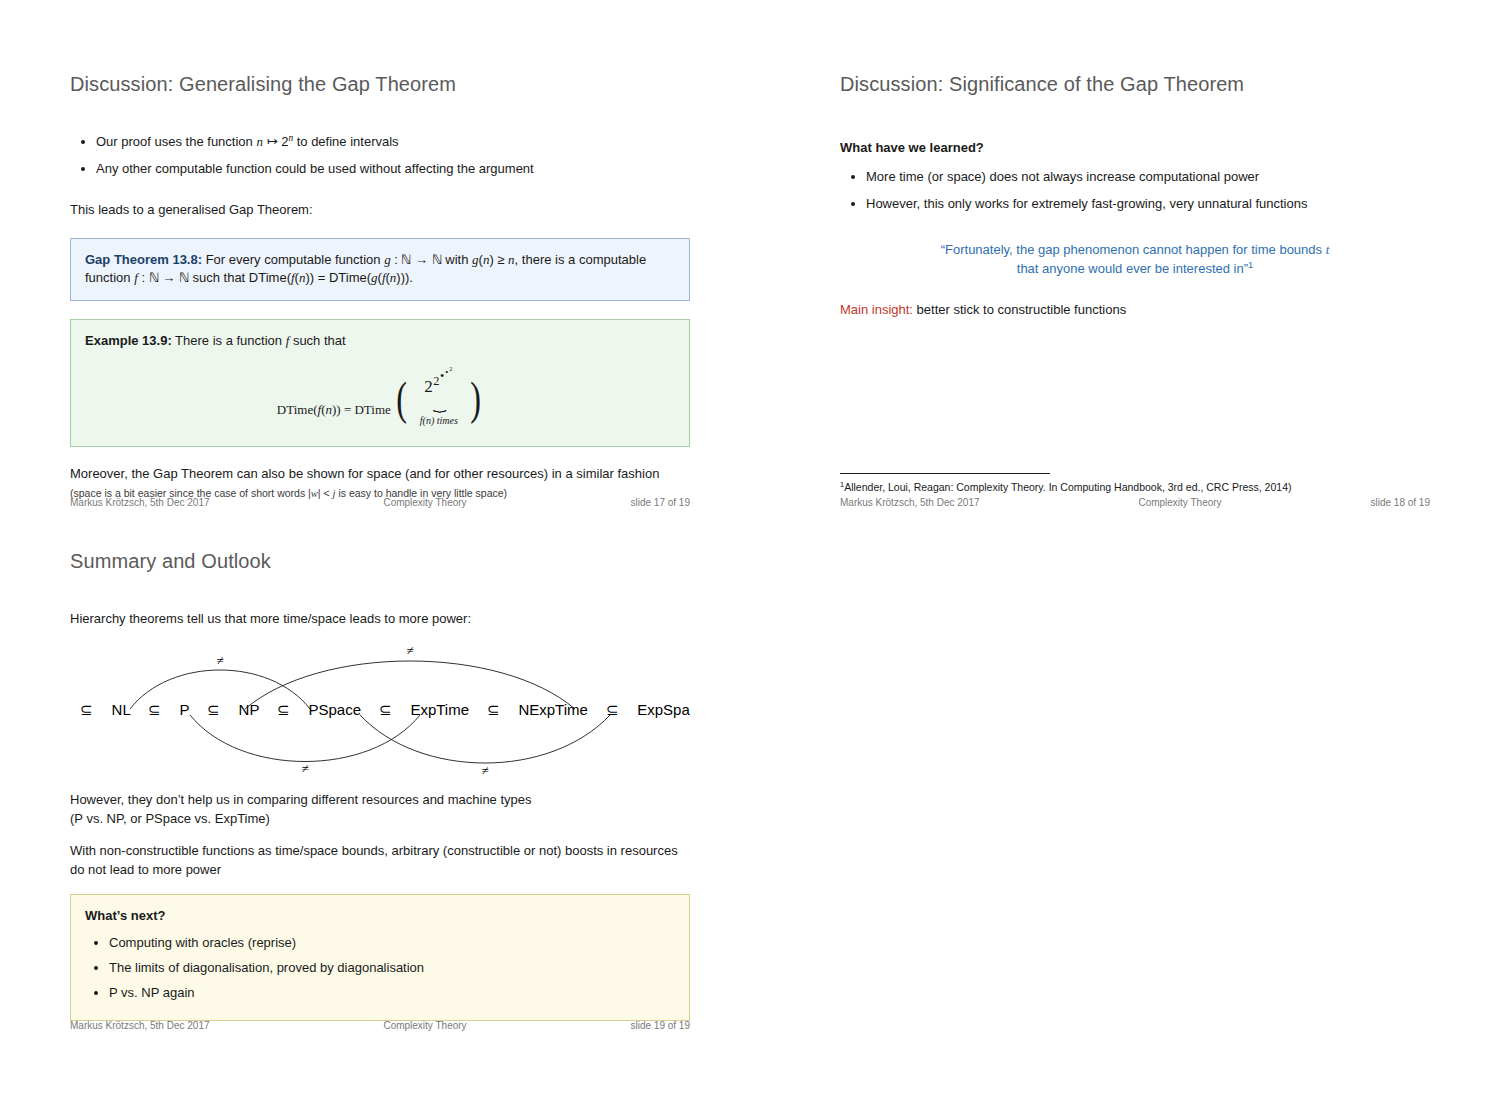Discussion: Generalising the Gap Theorem
Our proof uses the function n ↦ 2n to define intervals
Any other computable function could be used without affecting the argument
This leads to a generalised Gap Theorem:
Gap Theorem 13.8: For every computable function g : ℕ → ℕ with g(n) ≥ n, there is a computable function f : ℕ → ℕ such that DTime(f(n)) = DTime(g(f(n))).
Example 13.9: There is a function f such that
DTime(f(n)) = DTime ( 22••2 ⏟ f(n) times )
Moreover, the Gap Theorem can also be shown for space (and for other resources) in a similar fashion (space is a bit easier since the case of short words |w| < j is easy to handle in very little space)
Markus Krötzsch, 5th Dec 2017 Complexity Theory slide 17 of 19
Discussion: Significance of the Gap Theorem
What have we learned?
More time (or space) does not always increase computational power
However, this only works for extremely fast-growing, very unnatural functions
“Fortunately, the gap phenomenon cannot happen for time bounds t
that anyone would ever be interested in”1
Main insight: better stick to constructible functions
1Allender, Loui, Reagan: Complexity Theory. In Computing Handbook, 3rd ed., CRC Press, 2014)
Markus Krötzsch, 5th Dec 2017 Complexity Theory slide 18 of 19
Summary and Outlook
Hierarchy theorems tell us that more time/space leads to more power:
≠ ≠ ≠ ≠ L ⊆ NL ⊆ P ⊆ NP ⊆ PSpace ⊆ ExpTime ⊆ NExpTime ⊆ ExpSpace
However, they don’t help us in comparing different resources and machine types
(P vs. NP, or PSpace vs. ExpTime)
With non-constructible functions as time/space bounds, arbitrary (constructible or not) boosts in resources do not lead to more power
What’s next?
Computing with oracles (reprise)
The limits of diagonalisation, proved by diagonalisation
P vs. NP again
Markus Krötzsch, 5th Dec 2017 Complexity Theory slide 19 of 19